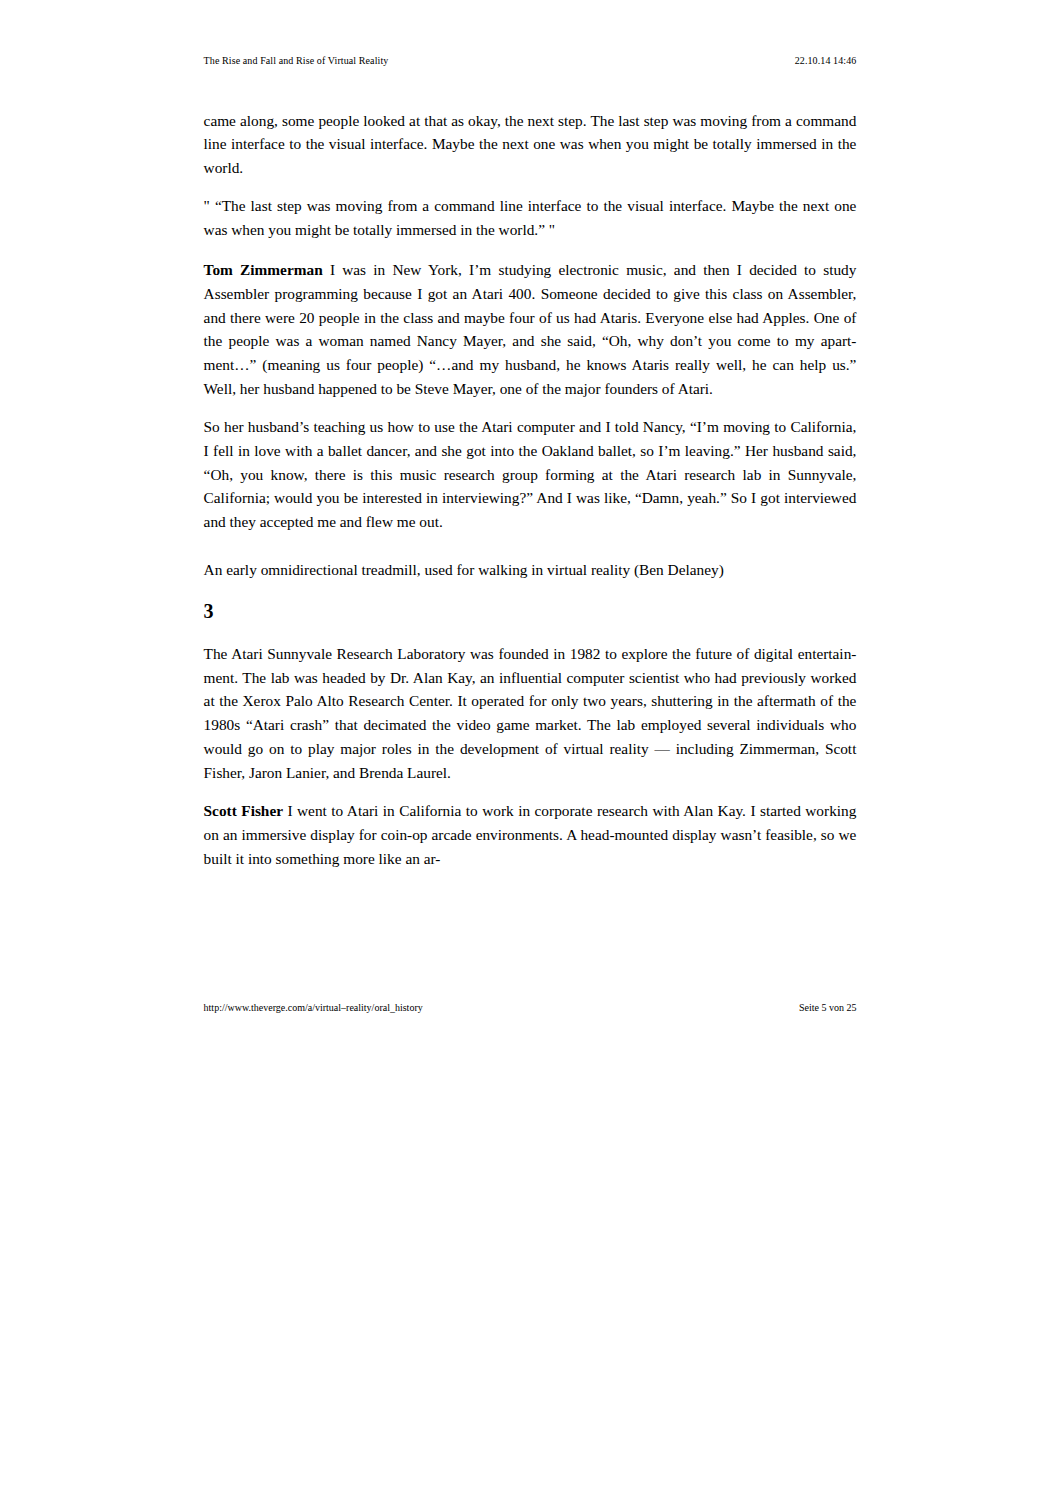The Rise and Fall and Rise of Virtual Reality 22.10.14 14:46
came along, some people looked at that as okay, the next step. The last step was moving from a command line interface to the visual interface. Maybe the next one was when you might be totally immersed in the world.
" “The last step was moving from a command line interface to the visual interface. Maybe the next one was when you might be totally immersed in the world.” "
Tom Zimmerman I was in New York, I’m studying electronic music, and then I decided to study Assembler programming because I got an Atari 400. Someone decided to give this class on Assembler, and there were 20 people in the class and maybe four of us had Ataris. Everyone else had Apples. One of the people was a woman named Nancy Mayer, and she said, “Oh, why don’t you come to my apartment…” (meaning us four people) “…and my husband, he knows Ataris really well, he can help us.” Well, her husband happened to be Steve Mayer, one of the major founders of Atari.
So her husband’s teaching us how to use the Atari computer and I told Nancy, “I’m moving to California, I fell in love with a ballet dancer, and she got into the Oakland ballet, so I’m leaving.” Her husband said, “Oh, you know, there is this music research group forming at the Atari research lab in Sunnyvale, California; would you be interested in interviewing?” And I was like, “Damn, yeah.” So I got interviewed and they accepted me and flew me out.
An early omnidirectional treadmill, used for walking in virtual reality (Ben Delaney)
3
The Atari Sunnyvale Research Laboratory was founded in 1982 to explore the future of digital entertainment. The lab was headed by Dr. Alan Kay, an influential computer scientist who had previously worked at the Xerox Palo Alto Research Center. It operated for only two years, shuttering in the aftermath of the 1980s “Atari crash” that decimated the video game market. The lab employed several individuals who would go on to play major roles in the development of virtual reality — including Zimmerman, Scott Fisher, Jaron Lanier, and Brenda Laurel.
Scott Fisher I went to Atari in California to work in corporate research with Alan Kay. I started working on an immersive display for coin-op arcade environments. A head-mounted display wasn’t feasible, so we built it into something more like an ar-
http://www.theverge.com/a/virtual–reality/oral_history Seite 5 von 25